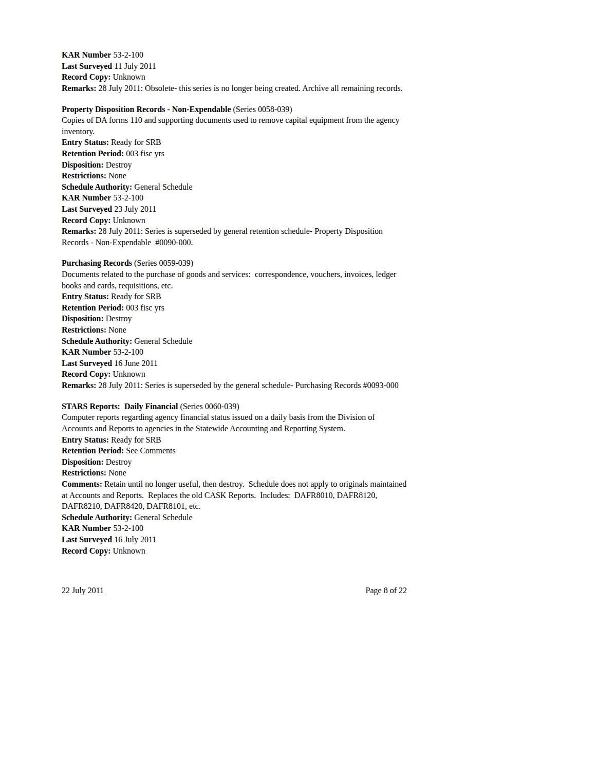KAR Number 53-2-100
Last Surveyed 11 July 2011
Record Copy: Unknown
Remarks: 28 July 2011: Obsolete- this series is no longer being created. Archive all remaining records.
Property Disposition Records - Non-Expendable (Series 0058-039)
Copies of DA forms 110 and supporting documents used to remove capital equipment from the agency inventory.
Entry Status: Ready for SRB
Retention Period: 003 fisc yrs
Disposition: Destroy
Restrictions: None
Schedule Authority: General Schedule
KAR Number 53-2-100
Last Surveyed 23 July 2011
Record Copy: Unknown
Remarks: 28 July 2011: Series is superseded by general retention schedule- Property Disposition Records - Non-Expendable #0090-000.
Purchasing Records (Series 0059-039)
Documents related to the purchase of goods and services: correspondence, vouchers, invoices, ledger books and cards, requisitions, etc.
Entry Status: Ready for SRB
Retention Period: 003 fisc yrs
Disposition: Destroy
Restrictions: None
Schedule Authority: General Schedule
KAR Number 53-2-100
Last Surveyed 16 June 2011
Record Copy: Unknown
Remarks: 28 July 2011: Series is superseded by the general schedule- Purchasing Records #0093-000
STARS Reports: Daily Financial (Series 0060-039)
Computer reports regarding agency financial status issued on a daily basis from the Division of Accounts and Reports to agencies in the Statewide Accounting and Reporting System.
Entry Status: Ready for SRB
Retention Period: See Comments
Disposition: Destroy
Restrictions: None
Comments: Retain until no longer useful, then destroy. Schedule does not apply to originals maintained at Accounts and Reports. Replaces the old CASK Reports. Includes: DAFR8010, DAFR8120, DAFR8210, DAFR8420, DAFR8101, etc.
Schedule Authority: General Schedule
KAR Number 53-2-100
Last Surveyed 16 July 2011
Record Copy: Unknown
22 July 2011 Page 8 of 22